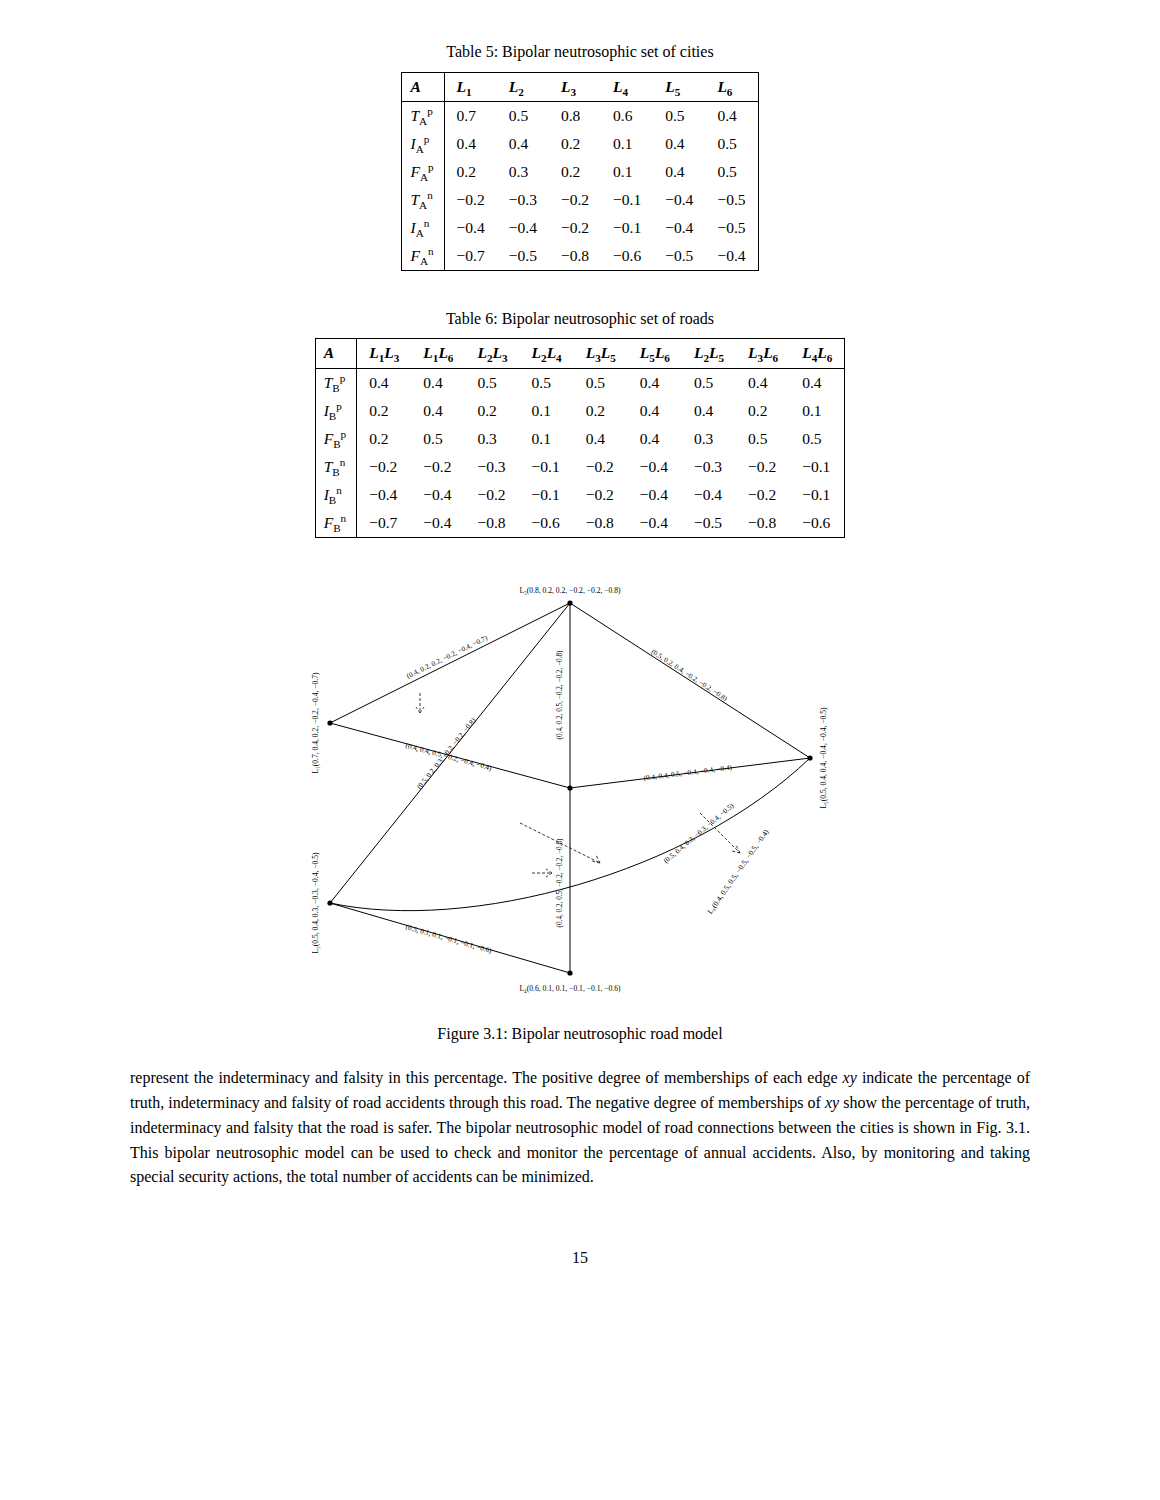Table 5: Bipolar neutrosophic set of cities
| A | L 1 | L 2 | L 3 | L 4 | L 5 | L 6 |
| --- | --- | --- | --- | --- | --- | --- |
| T A p | 0.7 | 0.5 | 0.8 | 0.6 | 0.5 | 0.4 |
| I A p | 0.4 | 0.4 | 0.2 | 0.1 | 0.4 | 0.5 |
| F A p | 0.2 | 0.3 | 0.2 | 0.1 | 0.4 | 0.5 |
| T A n | −0.2 | −0.3 | −0.2 | −0.1 | −0.4 | −0.5 |
| I A n | −0.4 | −0.4 | −0.2 | −0.1 | −0.4 | −0.5 |
| F A n | −0.7 | −0.5 | −0.8 | −0.6 | −0.5 | −0.4 |
Table 6: Bipolar neutrosophic set of roads
| A | L 1 L 3 | L 1 L 6 | L 2 L 3 | L 2 L 4 | L 3 L 5 | L 5 L 6 | L 2 L 5 | L 3 L 6 | L 4 L 6 |
| --- | --- | --- | --- | --- | --- | --- | --- | --- | --- |
| T B p | 0.4 | 0.4 | 0.5 | 0.5 | 0.5 | 0.4 | 0.5 | 0.4 | 0.4 |
| I B p | 0.2 | 0.4 | 0.2 | 0.1 | 0.2 | 0.4 | 0.4 | 0.2 | 0.1 |
| F B p | 0.2 | 0.5 | 0.3 | 0.1 | 0.4 | 0.4 | 0.3 | 0.5 | 0.5 |
| T B n | −0.2 | −0.2 | −0.3 | −0.1 | −0.2 | −0.4 | −0.3 | −0.2 | −0.1 |
| I B n | −0.4 | −0.4 | −0.2 | −0.1 | −0.2 | −0.4 | −0.4 | −0.2 | −0.1 |
| F B n | −0.7 | −0.4 | −0.8 | −0.6 | −0.8 | −0.4 | −0.5 | −0.8 | −0.6 |
Vertices coordinates: L3 top-center (300,30) L1 left (60,150) L5 right (540,185) L6 center-right (300,215) L2 bottom-left (60,330) L4 bottom-center (300,400) L₃(0.8, 0.2, 0.2, −0.2, −0.2, −0.8) L₁(0.7, 0.4, 0.2, −0.2, −0.4, −0.7) L₅(0.5, 0.4, 0.4, −0.4, −0.4, −0.5) L₆(0.4, 0.5, 0.5, −0.5, −0.5, −0.4) L₂(0.5, 0.4, 0.3, −0.3, −0.4, −0.5) L₄(0.6, 0.1, 0.1, −0.1, −0.1, −0.6) (0.4, 0.2, 0.2, −0.2, −0.4, −0.7) (0.4, 0.4, 0.5, −0.2, −0.4, −0.4) (0.5, 0.2, 0.4, −0.2, −0.2, −0.8) (0.4, 0.2, 0.5, −0.2, −0.2, −0.8) (0.4, 0.4, 0.5, −0.4, −0.4, −0.4) (0.5, 0.2, 0.3, −0.2, −0.2, −0.8) (0.5, 0.4, 0.3, −0.3, −0.4, −0.5) (0.5, 0.1, 0.1, −0.1, −0.1, −0.6) (0.4, 0.2, 0.5, −0.2, −0.2, −0.8)
Figure 3.1: Bipolar neutrosophic road model
represent the indeterminacy and falsity in this percentage. The positive degree of memberships of each edge xy indicate the percentage of truth, indeterminacy and falsity of road accidents through this road. The negative degree of memberships of xy show the percentage of truth, indeterminacy and falsity that the road is safer. The bipolar neutrosophic model of road connections between the cities is shown in Fig. 3.1. This bipolar neutrosophic model can be used to check and monitor the percentage of annual accidents. Also, by monitoring and taking special security actions, the total number of accidents can be minimized.
15